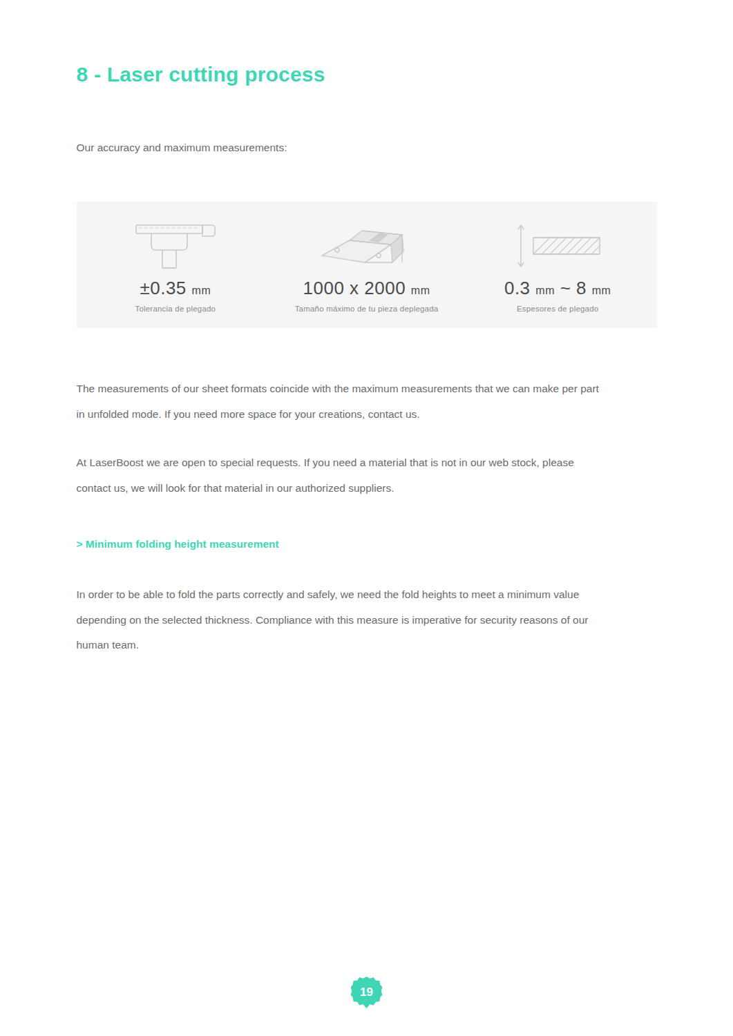8 - Laser cutting process
Our accuracy and maximum measurements:
±0.35 mm
Tolerancia de plegado
1000 x 2000 mm
Tamaño máximo de tu pieza deplegada
0.3 mm ~ 8 mm
Espesores de plegado
The measurements of our sheet formats coincide with the maximum measurements that we can make per part in unfolded mode. If you need more space for your creations, contact us.
At LaserBoost we are open to special requests. If you need a material that is not in our web stock, please contact us, we will look for that material in our authorized suppliers.
> Minimum folding height measurement
In order to be able to fold the parts correctly and safely, we need the fold heights to meet a minimum value depending on the selected thickness. Compliance with this measure is imperative for security reasons of our human team.
19